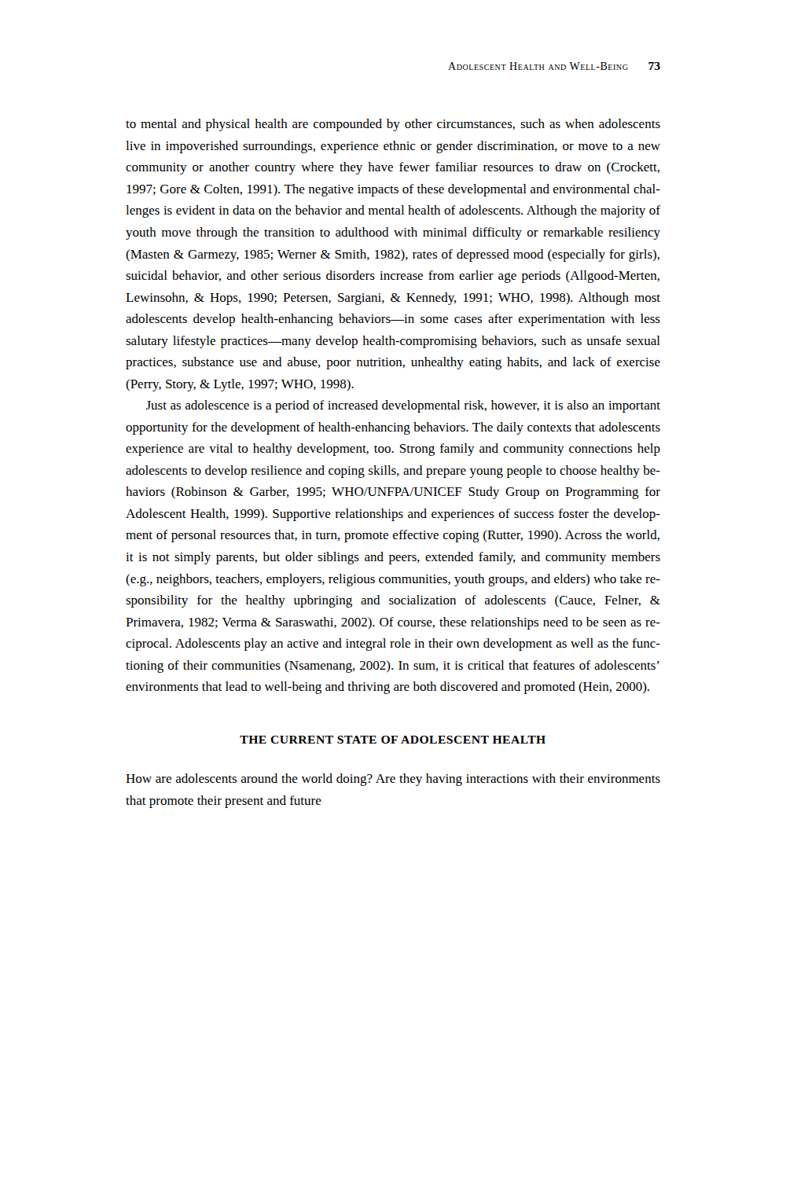Adolescent Health and Well-Being73
to mental and physical health are compounded by other circumstances, such as when adolescents live in impoverished surroundings, experience ethnic or gender discrimination, or move to a new community or another country where they have fewer familiar resources to draw on (Crockett, 1997; Gore & Colten, 1991). The negative impacts of these developmental and environmental challenges is evident in data on the behavior and mental health of adolescents. Although the majority of youth move through the transition to adulthood with minimal difficulty or remarkable resiliency (Masten & Garmezy, 1985; Werner & Smith, 1982), rates of depressed mood (especially for girls), suicidal behavior, and other serious disorders increase from earlier age periods (Allgood-Merten, Lewinsohn, & Hops, 1990; Petersen, Sargiani, & Kennedy, 1991; WHO, 1998). Although most adolescents develop health-enhancing behaviors—in some cases after experimentation with less salutary lifestyle practices—many develop health-compromising behaviors, such as unsafe sexual practices, substance use and abuse, poor nutrition, unhealthy eating habits, and lack of exercise (Perry, Story, & Lytle, 1997; WHO, 1998).
Just as adolescence is a period of increased developmental risk, however, it is also an important opportunity for the development of health-enhancing behaviors. The daily contexts that adolescents experience are vital to healthy development, too. Strong family and community connections help adolescents to develop resilience and coping skills, and prepare young people to choose healthy behaviors (Robinson & Garber, 1995; WHO/UNFPA/UNICEF Study Group on Programming for Adolescent Health, 1999). Supportive relationships and experiences of success foster the development of personal resources that, in turn, promote effective coping (Rutter, 1990). Across the world, it is not simply parents, but older siblings and peers, extended family, and community members (e.g., neighbors, teachers, employers, religious communities, youth groups, and elders) who take responsibility for the healthy upbringing and socialization of adolescents (Cauce, Felner, & Primavera, 1982; Verma & Saraswathi, 2002). Of course, these relationships need to be seen as reciprocal. Adolescents play an active and integral role in their own development as well as the functioning of their communities (Nsamenang, 2002). In sum, it is critical that features of adolescents’ environments that lead to well-being and thriving are both discovered and promoted (Hein, 2000).
THE CURRENT STATE OF ADOLESCENT HEALTH
How are adolescents around the world doing? Are they having interactions with their environments that promote their present and future